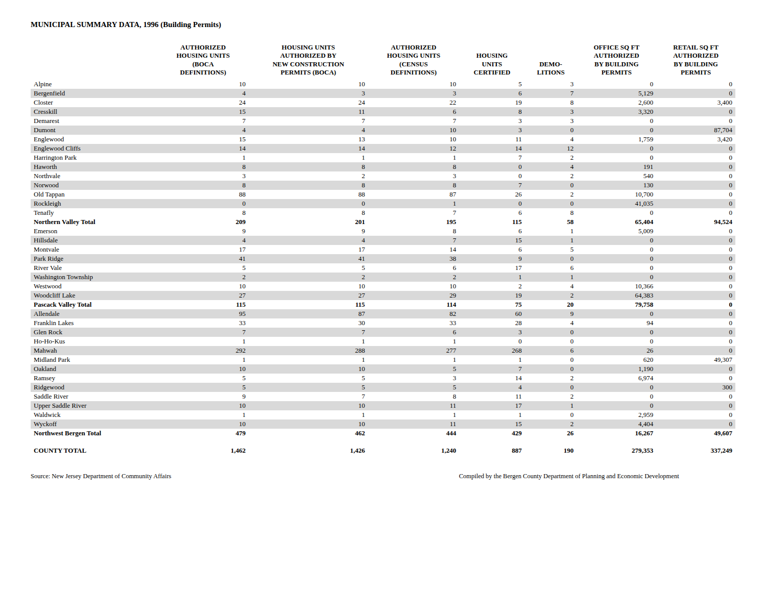MUNICIPAL SUMMARY DATA, 1996 (Building Permits)
| | Authorized Housing Units (BOCA Definitions) | Housing Units Authorized by New Construction Permits (BOCA) | Authorized Housing Units (Census Definitions) | Housing Units Certified | Demo- litions | Office Sq Ft Authorized by Building Permits | Retail Sq Ft Authorized by Building Permits |
| --- | --- | --- | --- | --- | --- | --- | --- |
| Alpine | 10 | 10 | 10 | 5 | 3 | 0 | 0 |
| Bergenfield | 4 | 3 | 3 | 6 | 7 | 5,129 | 0 |
| Closter | 24 | 24 | 22 | 19 | 8 | 2,600 | 3,400 |
| Cresskill | 15 | 11 | 6 | 8 | 3 | 3,320 | 0 |
| Demarest | 7 | 7 | 7 | 3 | 3 | 0 | 0 |
| Dumont | 4 | 4 | 10 | 3 | 0 | 0 | 87,704 |
| Englewood | 15 | 13 | 10 | 11 | 4 | 1,759 | 3,420 |
| Englewood Cliffs | 14 | 14 | 12 | 14 | 12 | 0 | 0 |
| Harrington Park | 1 | 1 | 1 | 7 | 2 | 0 | 0 |
| Haworth | 8 | 8 | 8 | 0 | 4 | 191 | 0 |
| Northvale | 3 | 2 | 3 | 0 | 2 | 540 | 0 |
| Norwood | 8 | 8 | 8 | 7 | 0 | 130 | 0 |
| Old Tappan | 88 | 88 | 87 | 26 | 2 | 10,700 | 0 |
| Rockleigh | 0 | 0 | 1 | 0 | 0 | 41,035 | 0 |
| Tenafly | 8 | 8 | 7 | 6 | 8 | 0 | 0 |
| Northern Valley Total | 209 | 201 | 195 | 115 | 58 | 65,404 | 94,524 |
| Emerson | 9 | 9 | 8 | 6 | 1 | 5,009 | 0 |
| Hillsdale | 4 | 4 | 7 | 15 | 1 | 0 | 0 |
| Montvale | 17 | 17 | 14 | 6 | 5 | 0 | 0 |
| Park Ridge | 41 | 41 | 38 | 9 | 0 | 0 | 0 |
| River Vale | 5 | 5 | 6 | 17 | 6 | 0 | 0 |
| Washington Township | 2 | 2 | 2 | 1 | 1 | 0 | 0 |
| Westwood | 10 | 10 | 10 | 2 | 4 | 10,366 | 0 |
| Woodcliff Lake | 27 | 27 | 29 | 19 | 2 | 64,383 | 0 |
| Pascack Valley Total | 115 | 115 | 114 | 75 | 20 | 79,758 | 0 |
| Allendale | 95 | 87 | 82 | 60 | 9 | 0 | 0 |
| Franklin Lakes | 33 | 30 | 33 | 28 | 4 | 94 | 0 |
| Glen Rock | 7 | 7 | 6 | 3 | 0 | 0 | 0 |
| Ho-Ho-Kus | 1 | 1 | 1 | 0 | 0 | 0 | 0 |
| Mahwah | 292 | 288 | 277 | 268 | 6 | 26 | 0 |
| Midland Park | 1 | 1 | 1 | 1 | 0 | 620 | 49,307 |
| Oakland | 10 | 10 | 5 | 7 | 0 | 1,190 | 0 |
| Ramsey | 5 | 5 | 3 | 14 | 2 | 6,974 | 0 |
| Ridgewood | 5 | 5 | 5 | 4 | 0 | 0 | 300 |
| Saddle River | 9 | 7 | 8 | 11 | 2 | 0 | 0 |
| Upper Saddle River | 10 | 10 | 11 | 17 | 1 | 0 | 0 |
| Waldwick | 1 | 1 | 1 | 1 | 0 | 2,959 | 0 |
| Wyckoff | 10 | 10 | 11 | 15 | 2 | 4,404 | 0 |
| Northwest Bergen Total | 479 | 462 | 444 | 429 | 26 | 16,267 | 49,607 |
| COUNTY TOTAL | 1,462 | 1,426 | 1,240 | 887 | 190 | 279,353 | 337,249 |
Source: New Jersey Department of Community Affairs Compiled by the Bergen County Department of Planning and Economic Development